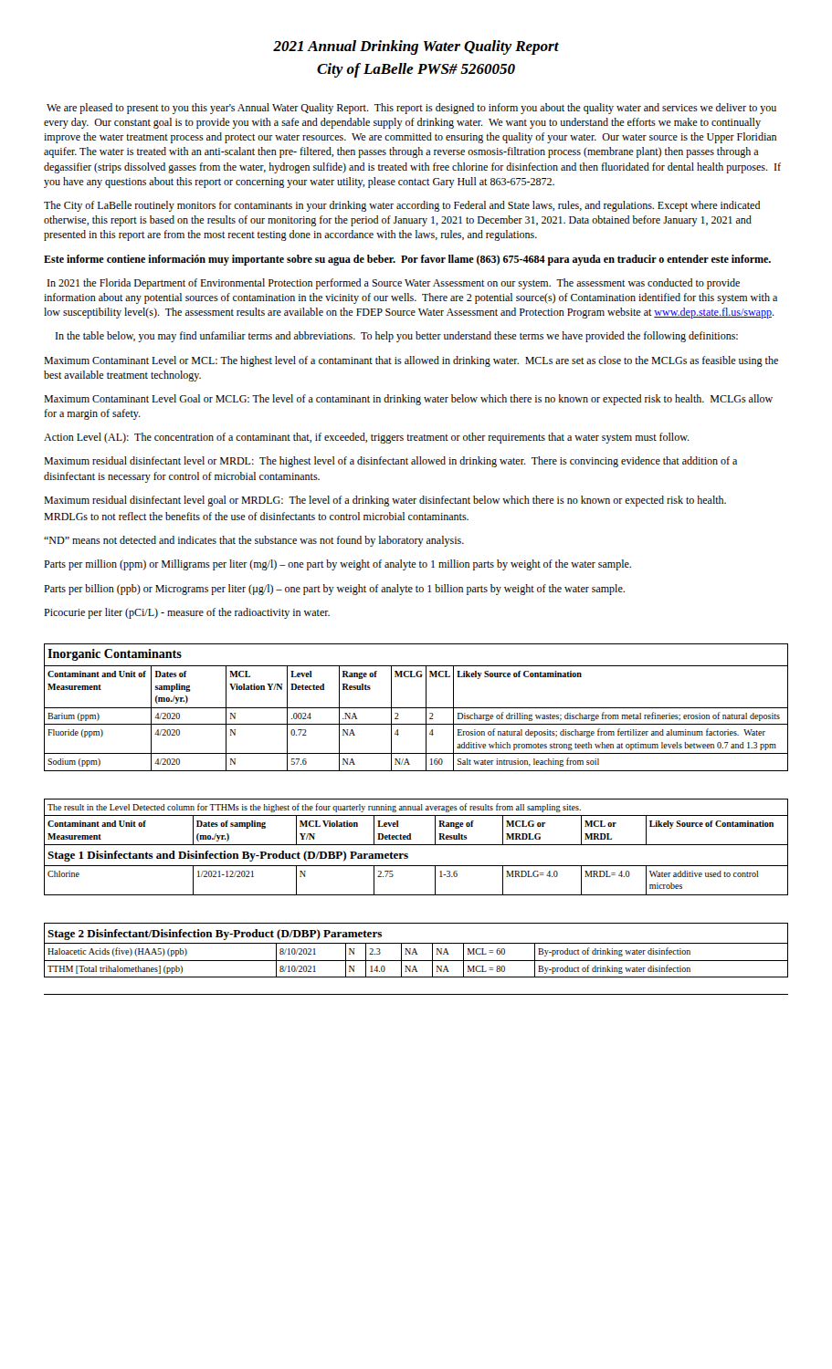2021 Annual Drinking Water Quality Report
City of LaBelle PWS# 5260050
We are pleased to present to you this year's Annual Water Quality Report. This report is designed to inform you about the quality water and services we deliver to you every day. Our constant goal is to provide you with a safe and dependable supply of drinking water. We want you to understand the efforts we make to continually improve the water treatment process and protect our water resources. We are committed to ensuring the quality of your water. Our water source is the Upper Floridian aquifer. The water is treated with an anti-scalant then pre- filtered, then passes through a reverse osmosis-filtration process (membrane plant) then passes through a degassifier (strips dissolved gasses from the water, hydrogen sulfide) and is treated with free chlorine for disinfection and then fluoridated for dental health purposes. If you have any questions about this report or concerning your water utility, please contact Gary Hull at 863-675-2872.
The City of LaBelle routinely monitors for contaminants in your drinking water according to Federal and State laws, rules, and regulations. Except where indicated otherwise, this report is based on the results of our monitoring for the period of January 1, 2021 to December 31, 2021. Data obtained before January 1, 2021 and presented in this report are from the most recent testing done in accordance with the laws, rules, and regulations.
Este informe contiene información muy importante sobre su agua de beber. Por favor llame (863) 675-4684 para ayuda en traducir o entender este informe.
In 2021 the Florida Department of Environmental Protection performed a Source Water Assessment on our system. The assessment was conducted to provide information about any potential sources of contamination in the vicinity of our wells. There are 2 potential source(s) of Contamination identified for this system with a low susceptibility level(s). The assessment results are available on the FDEP Source Water Assessment and Protection Program website at www.dep.state.fl.us/swapp.
In the table below, you may find unfamiliar terms and abbreviations. To help you better understand these terms we have provided the following definitions:
Maximum Contaminant Level or MCL: The highest level of a contaminant that is allowed in drinking water. MCLs are set as close to the MCLGs as feasible using the best available treatment technology.
Maximum Contaminant Level Goal or MCLG: The level of a contaminant in drinking water below which there is no known or expected risk to health. MCLGs allow for a margin of safety.
Action Level (AL): The concentration of a contaminant that, if exceeded, triggers treatment or other requirements that a water system must follow.
Maximum residual disinfectant level or MRDL: The highest level of a disinfectant allowed in drinking water. There is convincing evidence that addition of a disinfectant is necessary for control of microbial contaminants.
Maximum residual disinfectant level goal or MRDLG: The level of a drinking water disinfectant below which there is no known or expected risk to health.
MRDLGs to not reflect the benefits of the use of disinfectants to control microbial contaminants.
“ND” means not detected and indicates that the substance was not found by laboratory analysis.
Parts per million (ppm) or Milligrams per liter (mg/l) – one part by weight of analyte to 1 million parts by weight of the water sample.
Parts per billion (ppb) or Micrograms per liter (µg/l) – one part by weight of analyte to 1 billion parts by weight of the water sample.
Picocurie per liter (pCi/L) - measure of the radioactivity in water.
Inorganic Contaminants
| Contaminant and Unit of Measurement | Dates of sampling (mo./yr.) | MCL Violation Y/N | Level Detected | Range of Results | MCLG | MCL | Likely Source of Contamination |
| --- | --- | --- | --- | --- | --- | --- | --- |
| Barium (ppm) | 4/2020 | N | .0024 | .NA | 2 | 2 | Discharge of drilling wastes; discharge from metal refineries; erosion of natural deposits |
| Fluoride (ppm) | 4/2020 | N | 0.72 | NA | 4 | 4 | Erosion of natural deposits; discharge from fertilizer and aluminum factories. Water additive which promotes strong teeth when at optimum levels between 0.7 and 1.3 ppm |
| Sodium (ppm) | 4/2020 | N | 57.6 | NA | N/A | 160 | Salt water intrusion, leaching from soil |
| The result in the Level Detected column for TTHMs is the highest of the four quarterly running annual averages of results from all sampling sites. |
| Contaminant and Unit of Measurement | Dates of sampling (mo./yr.) | MCL Violation Y/N | Level Detected | Range of Results | MCLG or MRDLG | MCL or MRDL | Likely Source of Contamination |
| Stage 1 Disinfectants and Disinfection By-Product (D/DBP) Parameters |
| Chlorine | 1/2021-12/2021 | N | 2.75 | 1-3.6 | MRDLG= 4.0 | MRDL= 4.0 | Water additive used to control microbes |
| Stage 2 Disinfectant/Disinfection By-Product (D/DBP) Parameters |
| Haloacetic Acids (five) (HAA5) (ppb) | 8/10/2021 | N | 2.3 | NA | NA | MCL = 60 | By-product of drinking water disinfection |
| TTHM [Total trihalomethanes] (ppb) | 8/10/2021 | N | 14.0 | NA | NA | MCL = 80 | By-product of drinking water disinfection |